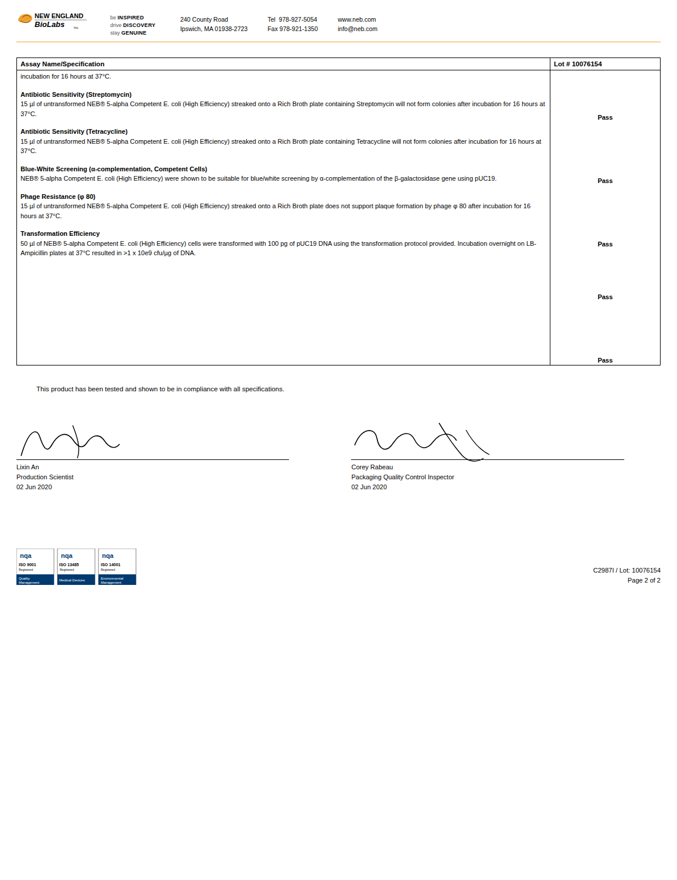be INSPIRED
drive DISCOVERY
stay GENUINE
240 County Road
Ipswich, MA 01938-2723
Tel 978-927-5054
Fax 978-921-1350
www.neb.com
info@neb.com
| Assay Name/Specification | Lot # 10076154 |
| --- | --- |
| incubation for 16 hours at 37°C. Antibiotic Sensitivity (Streptomycin) 15 µl of untransformed NEB® 5-alpha Competent E. coli (High Efficiency) streaked onto a Rich Broth plate containing Streptomycin will not form colonies after incubation for 16 hours at 37°C. Antibiotic Sensitivity (Tetracycline) 15 µl of untransformed NEB® 5-alpha Competent E. coli (High Efficiency) streaked onto a Rich Broth plate containing Tetracycline will not form colonies after incubation for 16 hours at 37°C. Blue-White Screening (α-complementation, Competent Cells) NEB® 5-alpha Competent E. coli (High Efficiency) were shown to be suitable for blue/white screening by α-complementation of the β-galactosidase gene using pUC19. Phage Resistance (φ 80) 15 µl of untransformed NEB® 5-alpha Competent E. coli (High Efficiency) streaked onto a Rich Broth plate does not support plaque formation by phage φ 80 after incubation for 16 hours at 37°C. Transformation Efficiency 50 µl of NEB® 5-alpha Competent E. coli (High Efficiency) cells were transformed with 100 pg of pUC19 DNA using the transformation protocol provided. Incubation overnight on LB-Ampicillin plates at 37°C resulted in >1 x 10e9 cfu/µg of DNA. | Pass Pass Pass Pass Pass |
This product has been tested and shown to be in compliance with all specifications.
Lixin An
Production Scientist
02 Jun 2020
Corey Rabeau
Packaging Quality Control Inspector
02 Jun 2020
C2987I / Lot: 10076154
Page 2 of 2